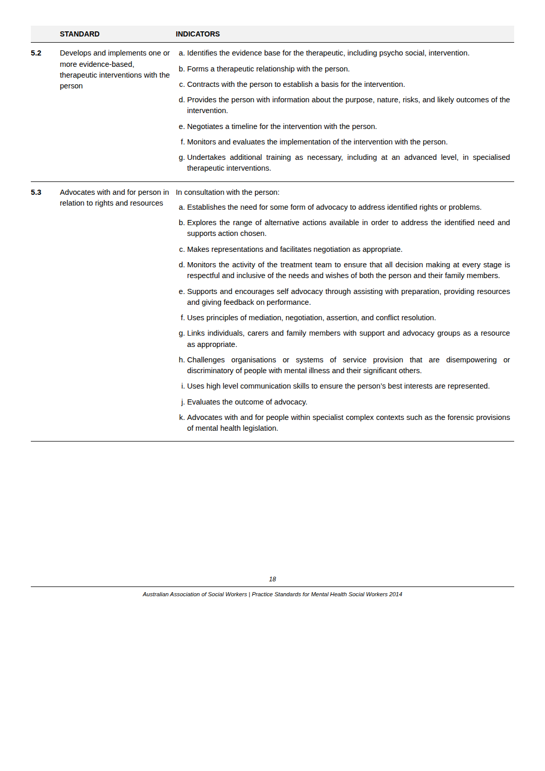| | STANDARD | INDICATORS |
| --- | --- | --- |
| 5.2 | Develops and implements one or more evidence-based, therapeutic interventions with the person | Identifies the evidence base for the therapeutic, including psycho social, intervention. Forms a therapeutic relationship with the person. Contracts with the person to establish a basis for the intervention. Provides the person with information about the purpose, nature, risks, and likely outcomes of the intervention. Negotiates a timeline for the intervention with the person. Monitors and evaluates the implementation of the intervention with the person. Undertakes additional training as necessary, including at an advanced level, in specialised therapeutic interventions. |
| 5.3 | Advocates with and for person in relation to rights and resources | In consultation with the person: Establishes the need for some form of advocacy to address identified rights or problems. Explores the range of alternative actions available in order to address the identified need and supports action chosen. Makes representations and facilitates negotiation as appropriate. Monitors the activity of the treatment team to ensure that all decision making at every stage is respectful and inclusive of the needs and wishes of both the person and their family members. Supports and encourages self advocacy through assisting with preparation, providing resources and giving feedback on performance. Uses principles of mediation, negotiation, assertion, and conflict resolution. Links individuals, carers and family members with support and advocacy groups as a resource as appropriate. Challenges organisations or systems of service provision that are disempowering or discriminatory of people with mental illness and their significant others. Uses high level communication skills to ensure the person’s best interests are represented. Evaluates the outcome of advocacy. Advocates with and for people within specialist complex contexts such as the forensic provisions of mental health legislation. |
18
Australian Association of Social Workers | Practice Standards for Mental Health Social Workers 2014